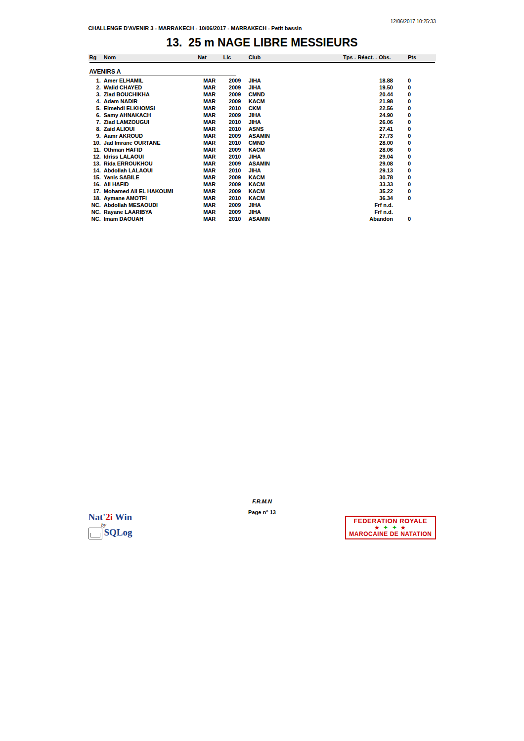12/06/2017 10:25:33
CHALLENGE D'AVENIR 3 - MARRAKECH - 10/06/2017 - MARRAKECH - Petit bassin
13. 25 m NAGE LIBRE MESSIEURS
| Rg | Nom | Nat | Lic | Club | Tps - Réact. - Obs. | Pts |
| --- | --- | --- | --- | --- | --- | --- |
| AVENIRS A | | |
| 1. | Amer ELHAMIL | MAR | 2009 | JIHA | 18.88 | 0 |
| 2. | Walid CHAYED | MAR | 2009 | JIHA | 19.50 | 0 |
| 3. | Ziad BOUCHIKHA | MAR | 2009 | CMND | 20.44 | 0 |
| 4. | Adam NADIR | MAR | 2009 | KACM | 21.98 | 0 |
| 5. | Elmehdi ELKHOMSI | MAR | 2010 | CKM | 22.56 | 0 |
| 6. | Samy AHNAKACH | MAR | 2009 | JIHA | 24.90 | 0 |
| 7. | Ziad LAMZOUGUI | MAR | 2010 | JIHA | 26.06 | 0 |
| 8. | Zaid ALIOUI | MAR | 2010 | ASNS | 27.41 | 0 |
| 9. | Aamr AKROUD | MAR | 2009 | ASAMIN | 27.73 | 0 |
| 10. | Jad Imrane OURTANE | MAR | 2010 | CMND | 28.00 | 0 |
| 11. | Othman HAFID | MAR | 2009 | KACM | 28.06 | 0 |
| 12. | Idriss LALAOUI | MAR | 2010 | JIHA | 29.04 | 0 |
| 13. | Rida ERROUKHOU | MAR | 2009 | ASAMIN | 29.08 | 0 |
| 14. | Abdollah LALAOUI | MAR | 2010 | JIHA | 29.13 | 0 |
| 15. | Yanis SABILE | MAR | 2009 | KACM | 30.78 | 0 |
| 16. | Ali HAFID | MAR | 2009 | KACM | 33.33 | 0 |
| 17. | Mohamed Ali EL HAKOUMI | MAR | 2009 | KACM | 35.22 | 0 |
| 18. | Aymane AMOTFI | MAR | 2010 | KACM | 36.34 | 0 |
| NC. | Abdollah MESAOUDI | MAR | 2009 | JIHA | Frf n.d. | |
| NC. | Rayane LAARIBYA | MAR | 2009 | JIHA | Frf n.d. | |
| NC. | Imam DAOUAH | MAR | 2010 | ASAMIN | Abandon | 0 |
F.R.M.N
Page n° 13
Nat'2i Win
by
SQLog
FEDERATION ROYALE
★ ✦ ✦ ★
MAROCAINE DE NATATION